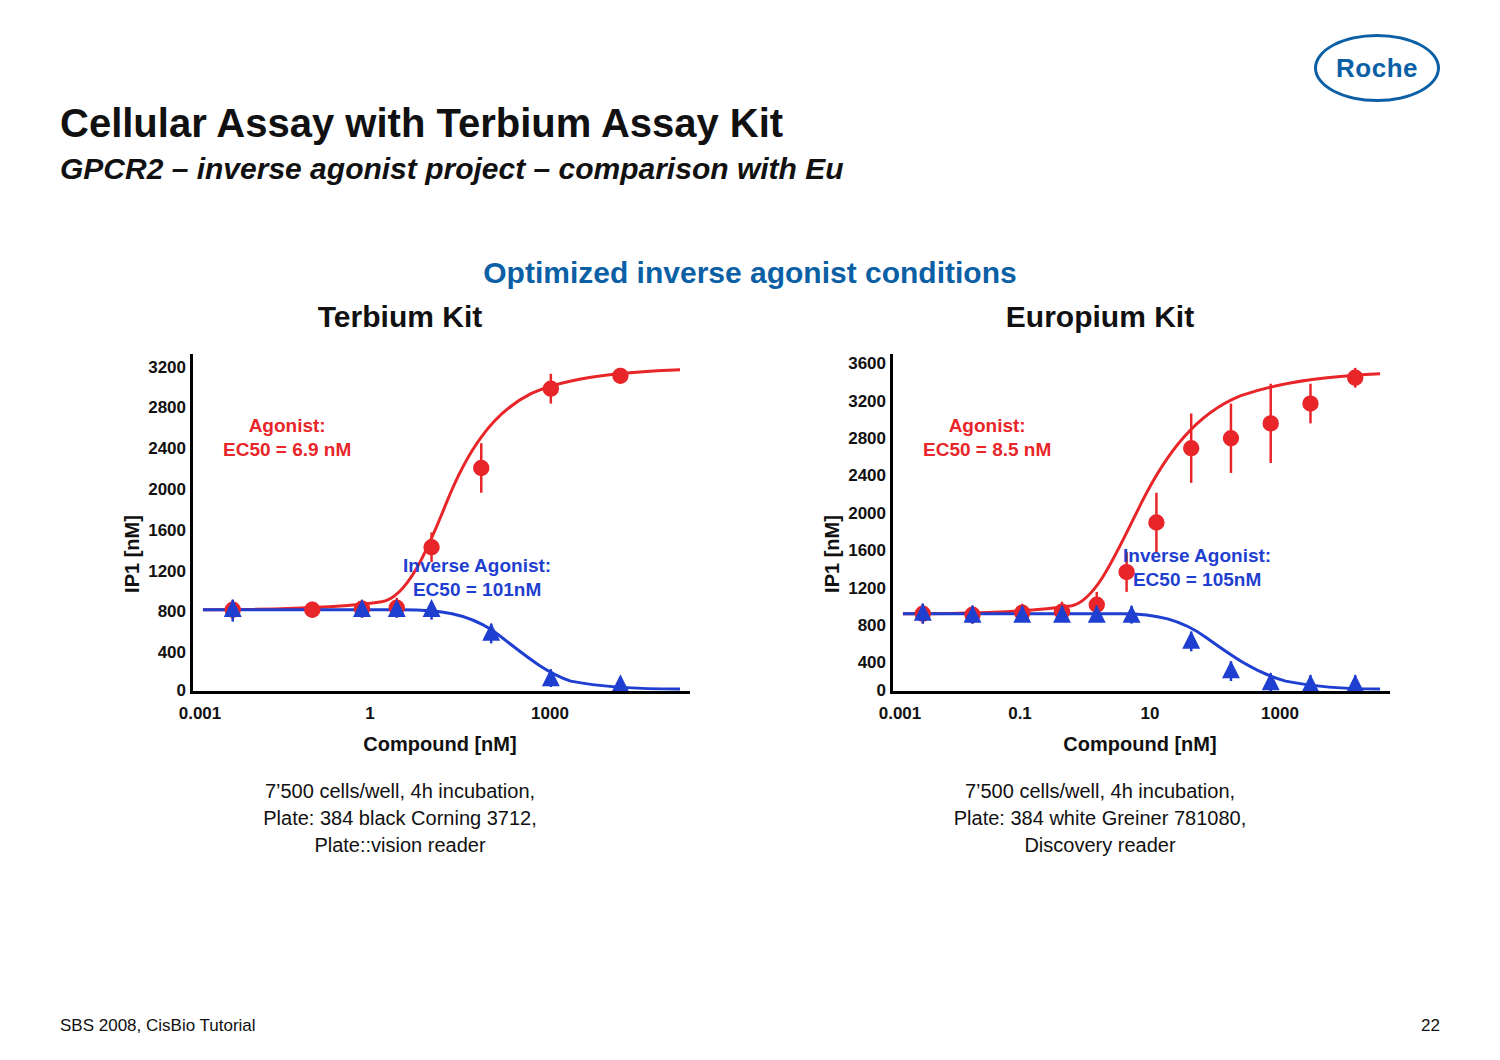Roche
Cellular Assay with Terbium Assay Kit
GPCR2 – inverse agonist project – comparison with Eu
Optimized inverse agonist conditions
Terbium Kit
IP1 [nM]
3200 2800 2400 2000 1600 1200 800 400 0
Agonist:
EC50 = 6.9 nM
Inverse Agonist:
EC50 = 101nM
0.001 1 1000
Compound [nM]
7’500 cells/well, 4h incubation,
Plate: 384 black Corning 3712,
Plate::vision reader
Europium Kit
IP1 [nM]
3600 3200 2800 2400 2000 1600 1200 800 400 0
Agonist:
EC50 = 8.5 nM
Inverse Agonist:
EC50 = 105nM
0.001 0.1 10 1000
Compound [nM]
7’500 cells/well, 4h incubation,
Plate: 384 white Greiner 781080,
Discovery reader
SBS 2008, CisBio Tutorial
22